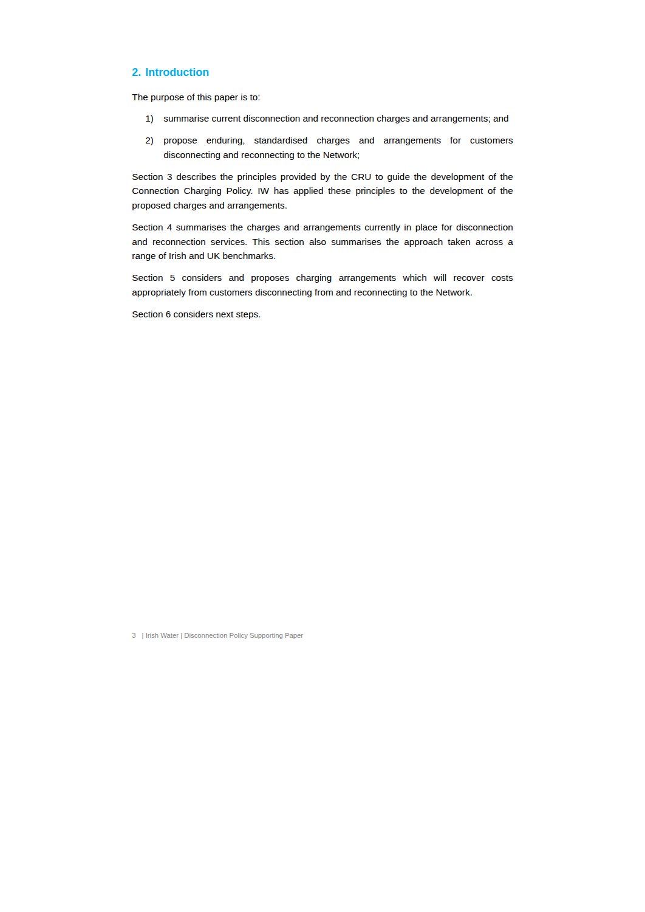2. Introduction
The purpose of this paper is to:
summarise current disconnection and reconnection charges and arrangements; and
propose enduring, standardised charges and arrangements for customers disconnecting and reconnecting to the Network;
Section 3 describes the principles provided by the CRU to guide the development of the Connection Charging Policy. IW has applied these principles to the development of the proposed charges and arrangements.
Section 4 summarises the charges and arrangements currently in place for disconnection and reconnection services. This section also summarises the approach taken across a range of Irish and UK benchmarks.
Section 5 considers and proposes charging arrangements which will recover costs appropriately from customers disconnecting from and reconnecting to the Network.
Section 6 considers next steps.
3| Irish Water | Disconnection Policy Supporting Paper